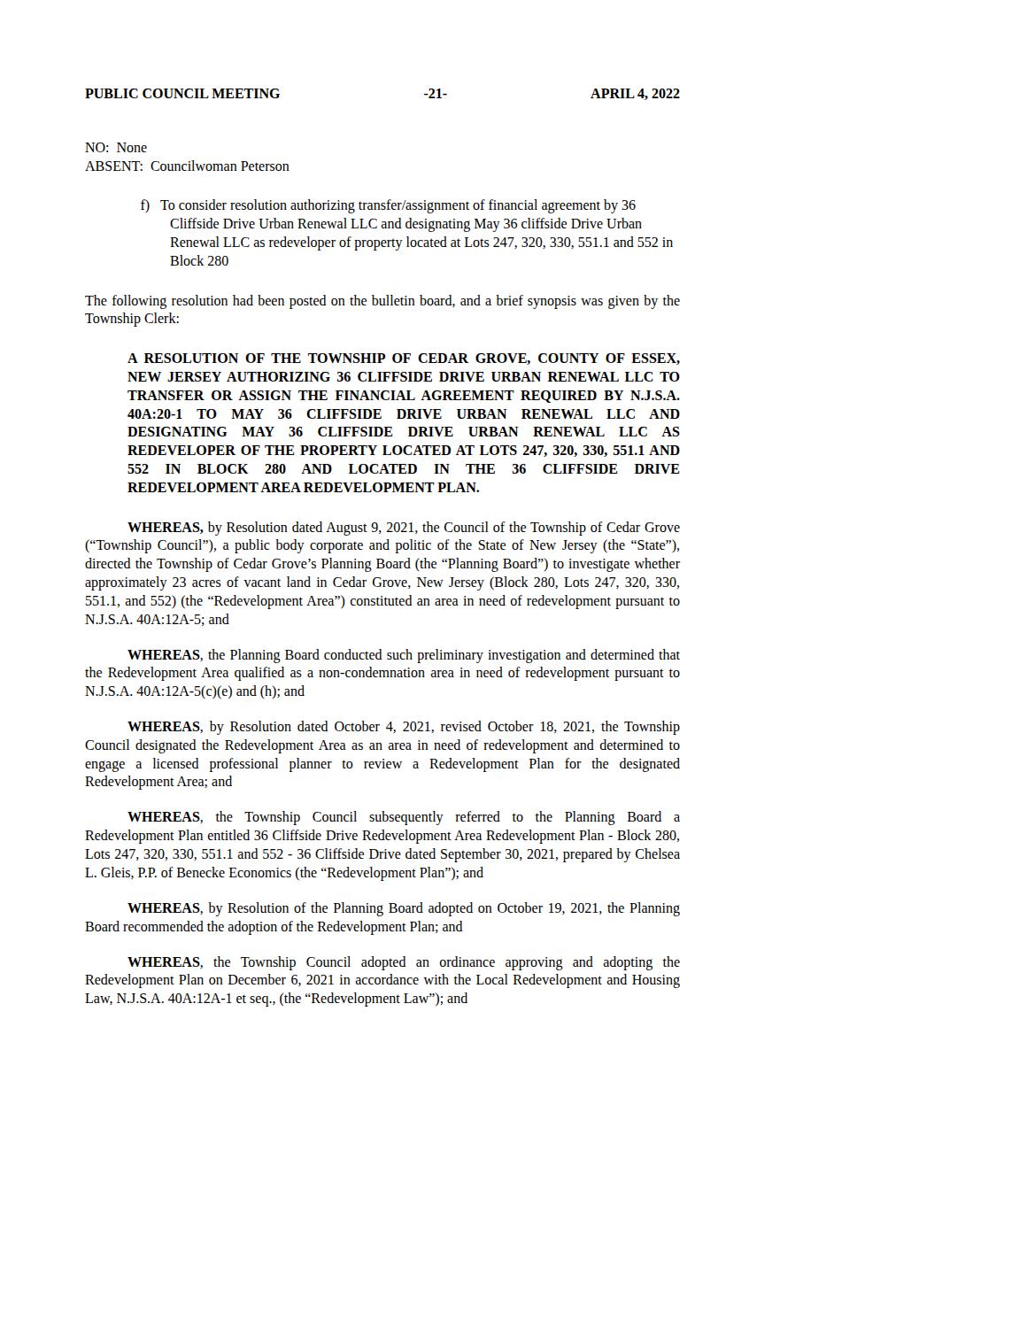PUBLIC COUNCIL MEETING -21- APRIL 4, 2022
NO: None
ABSENT: Councilwoman Peterson
f) To consider resolution authorizing transfer/assignment of financial agreement by 36 Cliffside Drive Urban Renewal LLC and designating May 36 cliffside Drive Urban Renewal LLC as redeveloper of property located at Lots 247, 320, 330, 551.1 and 552 in Block 280
The following resolution had been posted on the bulletin board, and a brief synopsis was given by the Township Clerk:
A RESOLUTION OF THE TOWNSHIP OF CEDAR GROVE, COUNTY OF ESSEX, NEW JERSEY AUTHORIZING 36 CLIFFSIDE DRIVE URBAN RENEWAL LLC TO TRANSFER OR ASSIGN THE FINANCIAL AGREEMENT REQUIRED BY N.J.S.A. 40A:20-1 TO MAY 36 CLIFFSIDE DRIVE URBAN RENEWAL LLC AND DESIGNATING MAY 36 CLIFFSIDE DRIVE URBAN RENEWAL LLC AS REDEVELOPER OF THE PROPERTY LOCATED AT LOTS 247, 320, 330, 551.1 AND 552 IN BLOCK 280 AND LOCATED IN THE 36 CLIFFSIDE DRIVE REDEVELOPMENT AREA REDEVELOPMENT PLAN.
WHEREAS, by Resolution dated August 9, 2021, the Council of the Township of Cedar Grove (“Township Council”), a public body corporate and politic of the State of New Jersey (the “State”), directed the Township of Cedar Grove’s Planning Board (the “Planning Board”) to investigate whether approximately 23 acres of vacant land in Cedar Grove, New Jersey (Block 280, Lots 247, 320, 330, 551.1, and 552) (the “Redevelopment Area”) constituted an area in need of redevelopment pursuant to N.J.S.A. 40A:12A-5; and
WHEREAS, the Planning Board conducted such preliminary investigation and determined that the Redevelopment Area qualified as a non-condemnation area in need of redevelopment pursuant to N.J.S.A. 40A:12A-5(c)(e) and (h); and
WHEREAS, by Resolution dated October 4, 2021, revised October 18, 2021, the Township Council designated the Redevelopment Area as an area in need of redevelopment and determined to engage a licensed professional planner to review a Redevelopment Plan for the designated Redevelopment Area; and
WHEREAS, the Township Council subsequently referred to the Planning Board a Redevelopment Plan entitled 36 Cliffside Drive Redevelopment Area Redevelopment Plan - Block 280, Lots 247, 320, 330, 551.1 and 552 - 36 Cliffside Drive dated September 30, 2021, prepared by Chelsea L. Gleis, P.P. of Benecke Economics (the “Redevelopment Plan”); and
WHEREAS, by Resolution of the Planning Board adopted on October 19, 2021, the Planning Board recommended the adoption of the Redevelopment Plan; and
WHEREAS, the Township Council adopted an ordinance approving and adopting the Redevelopment Plan on December 6, 2021 in accordance with the Local Redevelopment and Housing Law, N.J.S.A. 40A:12A-1 et seq., (the “Redevelopment Law”); and